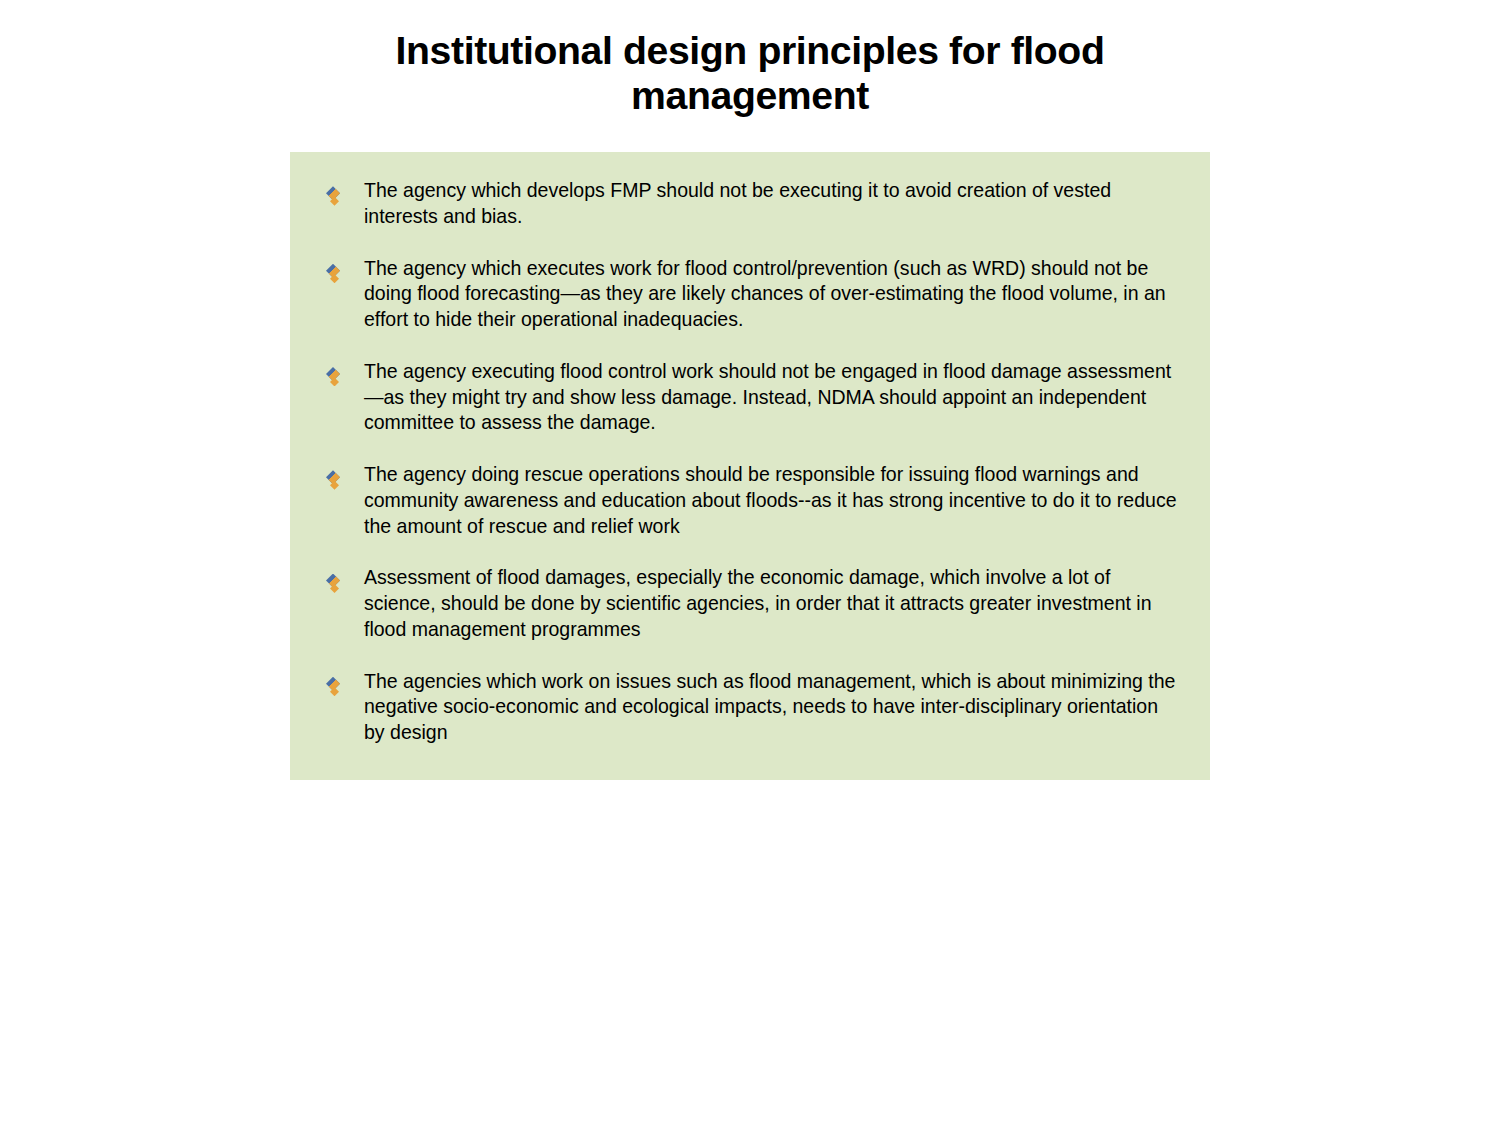Institutional design principles for flood management
The agency which develops FMP should not be executing it to avoid creation of vested interests and bias.
The agency which executes work for flood control/prevention (such as WRD) should not be doing flood forecasting—as they are likely chances of over-estimating the flood volume, in an effort to hide their operational inadequacies.
The agency executing flood control work should not be engaged in flood damage assessment—as they might try and show less damage. Instead, NDMA should appoint an independent committee to assess the damage.
The agency doing rescue operations should be responsible for issuing flood warnings and community awareness and education about floods--as it has strong incentive to do it to reduce the amount of rescue and relief work
Assessment of flood damages, especially the economic damage, which involve a lot of science, should be done by scientific agencies, in order that it attracts greater investment in flood management programmes
The agencies which work on issues such as flood management, which is about minimizing the negative socio-economic and ecological impacts, needs to have inter-disciplinary orientation by design